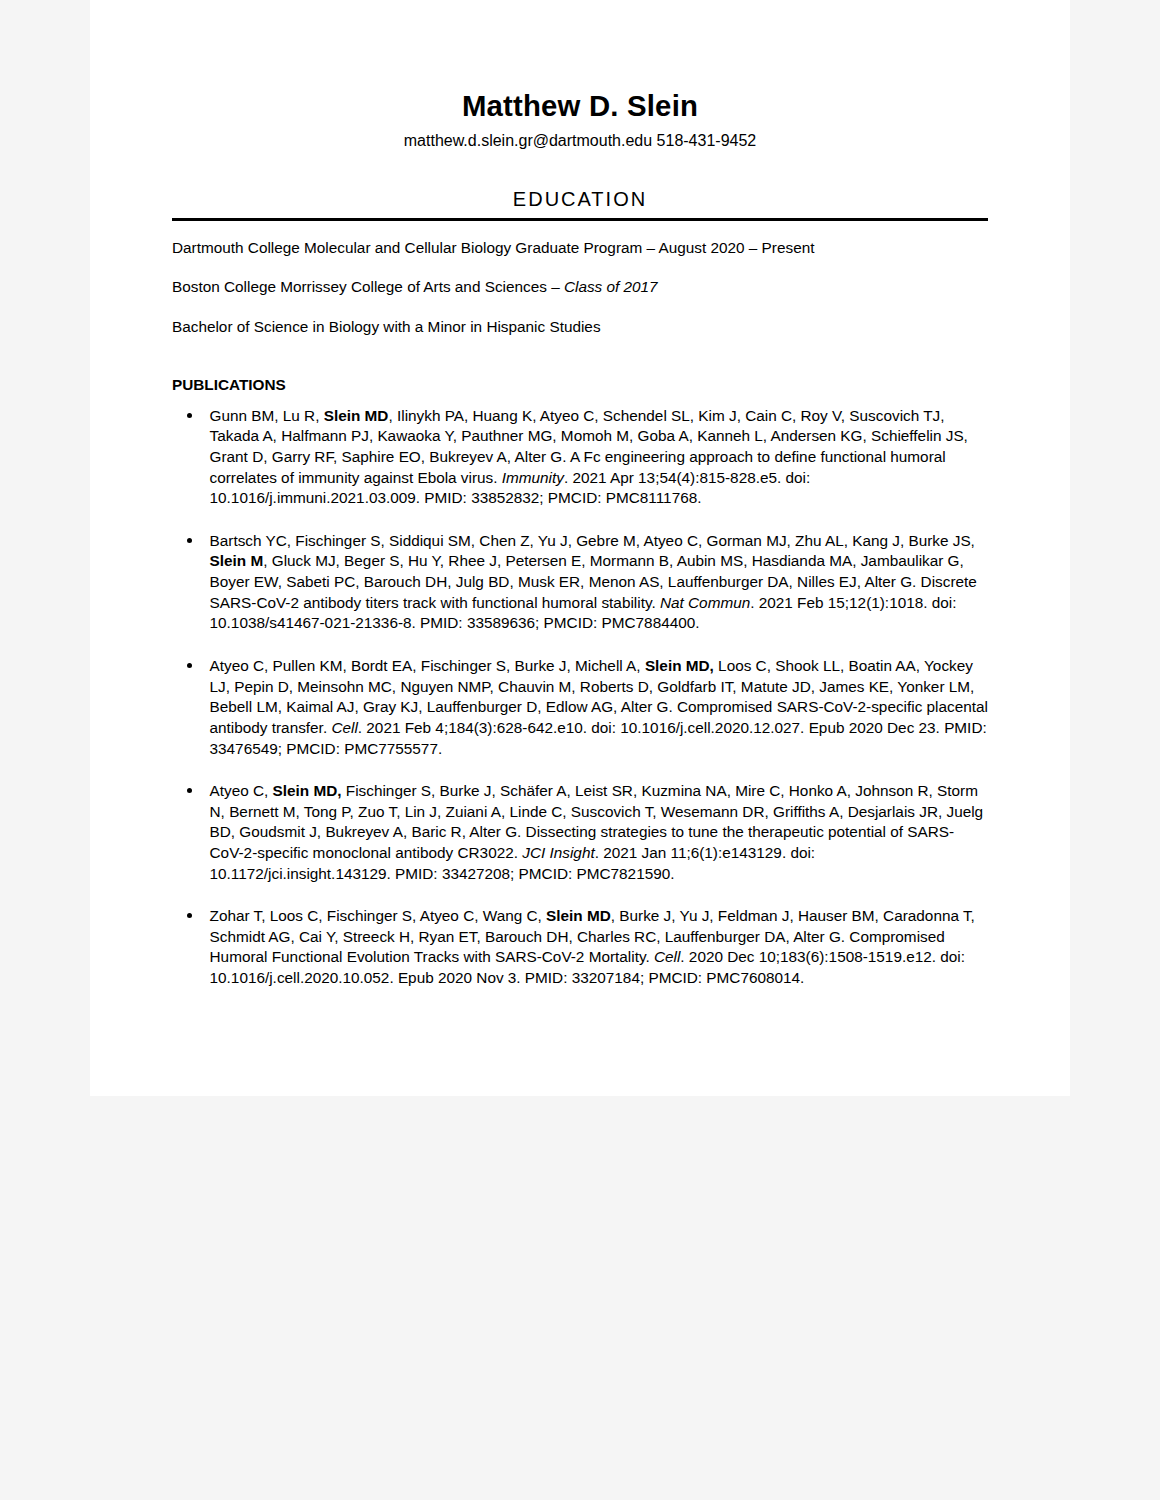Matthew D. Slein
matthew.d.slein.gr@dartmouth.edu 518-431-9452
EDUCATION
Dartmouth College Molecular and Cellular Biology Graduate Program – August 2020 – Present
Boston College Morrissey College of Arts and Sciences – Class of 2017
Bachelor of Science in Biology with a Minor in Hispanic Studies
PUBLICATIONS
Gunn BM, Lu R, Slein MD, Ilinykh PA, Huang K, Atyeo C, Schendel SL, Kim J, Cain C, Roy V, Suscovich TJ, Takada A, Halfmann PJ, Kawaoka Y, Pauthner MG, Momoh M, Goba A, Kanneh L, Andersen KG, Schieffelin JS, Grant D, Garry RF, Saphire EO, Bukreyev A, Alter G. A Fc engineering approach to define functional humoral correlates of immunity against Ebola virus. Immunity. 2021 Apr 13;54(4):815-828.e5. doi: 10.1016/j.immuni.2021.03.009. PMID: 33852832; PMCID: PMC8111768.
Bartsch YC, Fischinger S, Siddiqui SM, Chen Z, Yu J, Gebre M, Atyeo C, Gorman MJ, Zhu AL, Kang J, Burke JS, Slein M, Gluck MJ, Beger S, Hu Y, Rhee J, Petersen E, Mormann B, Aubin MS, Hasdianda MA, Jambaulikar G, Boyer EW, Sabeti PC, Barouch DH, Julg BD, Musk ER, Menon AS, Lauffenburger DA, Nilles EJ, Alter G. Discrete SARS-CoV-2 antibody titers track with functional humoral stability. Nat Commun. 2021 Feb 15;12(1):1018. doi: 10.1038/s41467-021-21336-8. PMID: 33589636; PMCID: PMC7884400.
Atyeo C, Pullen KM, Bordt EA, Fischinger S, Burke J, Michell A, Slein MD, Loos C, Shook LL, Boatin AA, Yockey LJ, Pepin D, Meinsohn MC, Nguyen NMP, Chauvin M, Roberts D, Goldfarb IT, Matute JD, James KE, Yonker LM, Bebell LM, Kaimal AJ, Gray KJ, Lauffenburger D, Edlow AG, Alter G. Compromised SARS-CoV-2-specific placental antibody transfer. Cell. 2021 Feb 4;184(3):628-642.e10. doi: 10.1016/j.cell.2020.12.027. Epub 2020 Dec 23. PMID: 33476549; PMCID: PMC7755577.
Atyeo C, Slein MD, Fischinger S, Burke J, Schäfer A, Leist SR, Kuzmina NA, Mire C, Honko A, Johnson R, Storm N, Bernett M, Tong P, Zuo T, Lin J, Zuiani A, Linde C, Suscovich T, Wesemann DR, Griffiths A, Desjarlais JR, Juelg BD, Goudsmit J, Bukreyev A, Baric R, Alter G. Dissecting strategies to tune the therapeutic potential of SARS-CoV-2-specific monoclonal antibody CR3022. JCI Insight. 2021 Jan 11;6(1):e143129. doi: 10.1172/jci.insight.143129. PMID: 33427208; PMCID: PMC7821590.
Zohar T, Loos C, Fischinger S, Atyeo C, Wang C, Slein MD, Burke J, Yu J, Feldman J, Hauser BM, Caradonna T, Schmidt AG, Cai Y, Streeck H, Ryan ET, Barouch DH, Charles RC, Lauffenburger DA, Alter G. Compromised Humoral Functional Evolution Tracks with SARS-CoV-2 Mortality. Cell. 2020 Dec 10;183(6):1508-1519.e12. doi: 10.1016/j.cell.2020.10.052. Epub 2020 Nov 3. PMID: 33207184; PMCID: PMC7608014.